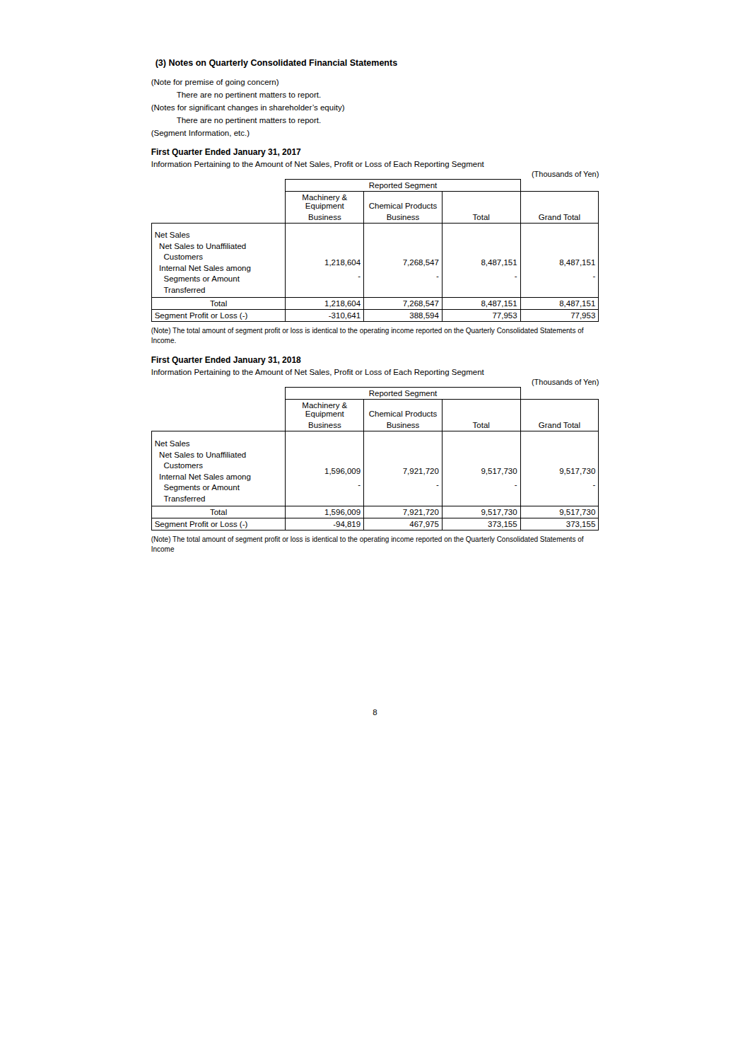(3) Notes on Quarterly Consolidated Financial Statements
(Note for premise of going concern)
There are no pertinent matters to report.
(Notes for significant changes in shareholder’s equity)
There are no pertinent matters to report.
(Segment Information, etc.)
First Quarter Ended January 31, 2017
Information Pertaining to the Amount of Net Sales, Profit or Loss of Each Reporting Segment
(Thousands of Yen)
| | Reported Segment | |
| --- | --- | --- |
| | Machinery & Equipment | Chemical Products | Total | Grand Total |
| | Business | Business |
| Net Sales Net Sales to Unaffiliated Customers Internal Net Sales among Segments or Amount Transferred | 1,218,604 - | 7,268,547 - | 8,487,151 - | 8,487,151 - |
| Total | 1,218,604 | 7,268,547 | 8,487,151 | 8,487,151 |
| Segment Profit or Loss (-) | -310,641 | 388,594 | 77,953 | 77,953 |
(Note) The total amount of segment profit or loss is identical to the operating income reported on the Quarterly Consolidated Statements of Income.
First Quarter Ended January 31, 2018
Information Pertaining to the Amount of Net Sales, Profit or Loss of Each Reporting Segment
(Thousands of Yen)
| | Reported Segment | |
| --- | --- | --- |
| | Machinery & Equipment | Chemical Products | Total | Grand Total |
| | Business | Business |
| Net Sales Net Sales to Unaffiliated Customers Internal Net Sales among Segments or Amount Transferred | 1,596,009 - | 7,921,720 - | 9,517,730 - | 9,517,730 - |
| Total | 1,596,009 | 7,921,720 | 9,517,730 | 9,517,730 |
| Segment Profit or Loss (-) | -94,819 | 467,975 | 373,155 | 373,155 |
(Note) The total amount of segment profit or loss is identical to the operating income reported on the Quarterly Consolidated Statements of Income
8